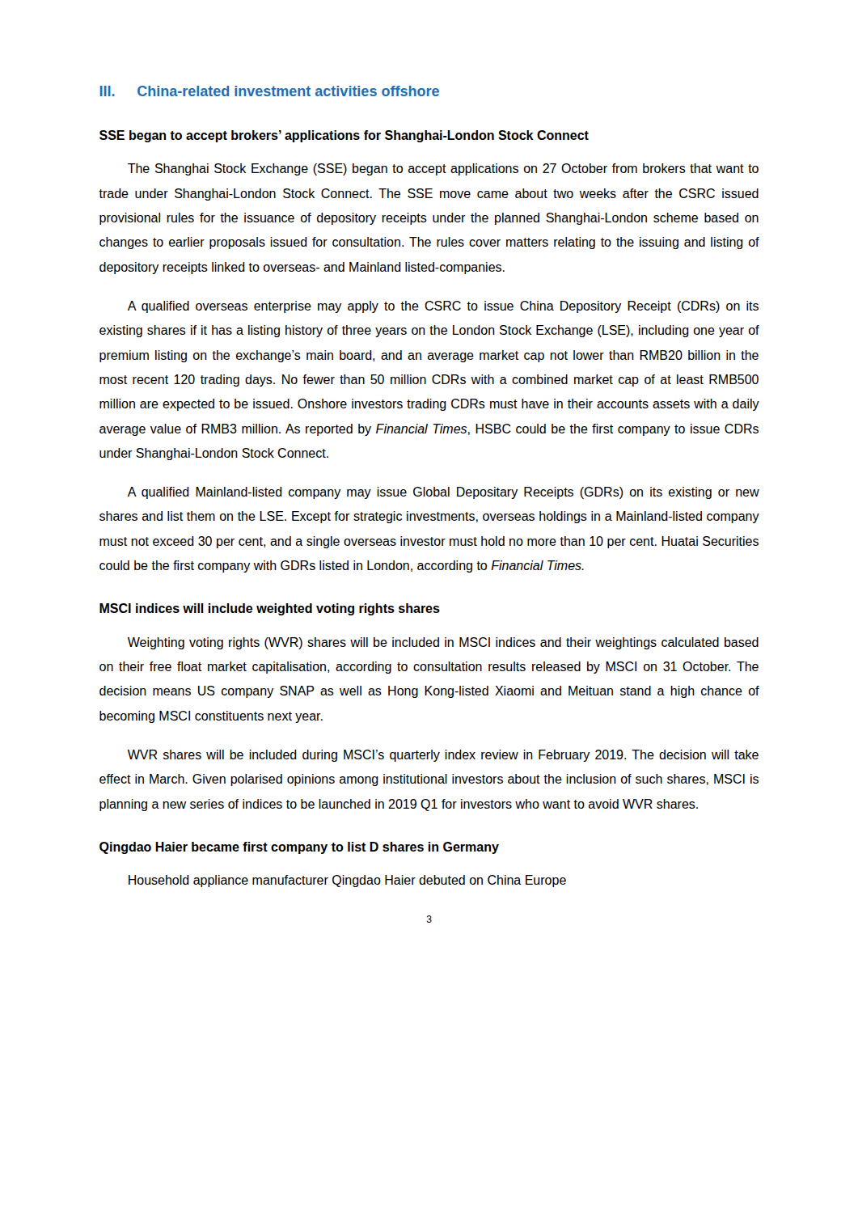III. China-related investment activities offshore
SSE began to accept brokers’ applications for Shanghai-London Stock Connect
The Shanghai Stock Exchange (SSE) began to accept applications on 27 October from brokers that want to trade under Shanghai-London Stock Connect. The SSE move came about two weeks after the CSRC issued provisional rules for the issuance of depository receipts under the planned Shanghai-London scheme based on changes to earlier proposals issued for consultation. The rules cover matters relating to the issuing and listing of depository receipts linked to overseas- and Mainland listed-companies.
A qualified overseas enterprise may apply to the CSRC to issue China Depository Receipt (CDRs) on its existing shares if it has a listing history of three years on the London Stock Exchange (LSE), including one year of premium listing on the exchange’s main board, and an average market cap not lower than RMB20 billion in the most recent 120 trading days. No fewer than 50 million CDRs with a combined market cap of at least RMB500 million are expected to be issued. Onshore investors trading CDRs must have in their accounts assets with a daily average value of RMB3 million. As reported by Financial Times, HSBC could be the first company to issue CDRs under Shanghai-London Stock Connect.
A qualified Mainland-listed company may issue Global Depositary Receipts (GDRs) on its existing or new shares and list them on the LSE. Except for strategic investments, overseas holdings in a Mainland-listed company must not exceed 30 per cent, and a single overseas investor must hold no more than 10 per cent. Huatai Securities could be the first company with GDRs listed in London, according to Financial Times.
MSCI indices will include weighted voting rights shares
Weighting voting rights (WVR) shares will be included in MSCI indices and their weightings calculated based on their free float market capitalisation, according to consultation results released by MSCI on 31 October. The decision means US company SNAP as well as Hong Kong-listed Xiaomi and Meituan stand a high chance of becoming MSCI constituents next year.
WVR shares will be included during MSCI’s quarterly index review in February 2019. The decision will take effect in March. Given polarised opinions among institutional investors about the inclusion of such shares, MSCI is planning a new series of indices to be launched in 2019 Q1 for investors who want to avoid WVR shares.
Qingdao Haier became first company to list D shares in Germany
Household appliance manufacturer Qingdao Haier debuted on China Europe
3